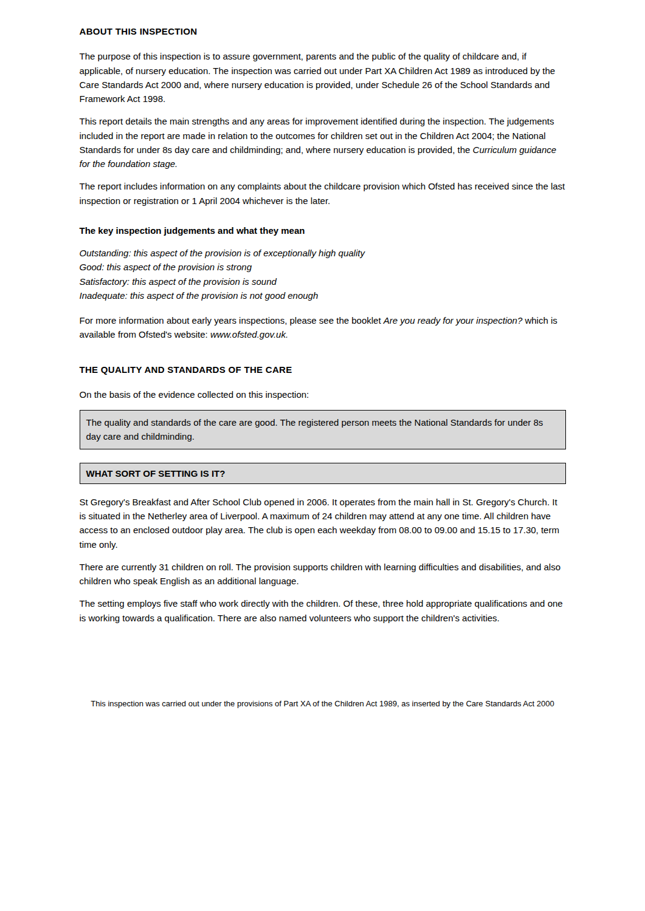ABOUT THIS INSPECTION
The purpose of this inspection is to assure government, parents and the public of the quality of childcare and, if applicable, of nursery education. The inspection was carried out under Part XA Children Act 1989 as introduced by the Care Standards Act 2000 and, where nursery education is provided, under Schedule 26 of the School Standards and Framework Act 1998.
This report details the main strengths and any areas for improvement identified during the inspection. The judgements included in the report are made in relation to the outcomes for children set out in the Children Act 2004; the National Standards for under 8s day care and childminding; and, where nursery education is provided, the Curriculum guidance for the foundation stage.
The report includes information on any complaints about the childcare provision which Ofsted has received since the last inspection or registration or 1 April 2004 whichever is the later.
The key inspection judgements and what they mean
Outstanding: this aspect of the provision is of exceptionally high quality
Good: this aspect of the provision is strong
Satisfactory: this aspect of the provision is sound
Inadequate: this aspect of the provision is not good enough
For more information about early years inspections, please see the booklet Are you ready for your inspection? which is available from Ofsted's website: www.ofsted.gov.uk.
THE QUALITY AND STANDARDS OF THE CARE
On the basis of the evidence collected on this inspection:
The quality and standards of the care are good. The registered person meets the National Standards for under 8s day care and childminding.
WHAT SORT OF SETTING IS IT?
St Gregory's Breakfast and After School Club opened in 2006. It operates from the main hall in St. Gregory's Church. It is situated in the Netherley area of Liverpool. A maximum of 24 children may attend at any one time. All children have access to an enclosed outdoor play area. The club is open each weekday from 08.00 to 09.00 and 15.15 to 17.30, term time only.
There are currently 31 children on roll. The provision supports children with learning difficulties and disabilities, and also children who speak English as an additional language.
The setting employs five staff who work directly with the children. Of these, three hold appropriate qualifications and one is working towards a qualification. There are also named volunteers who support the children's activities.
This inspection was carried out under the provisions of Part XA of the Children Act 1989, as inserted by the Care Standards Act 2000